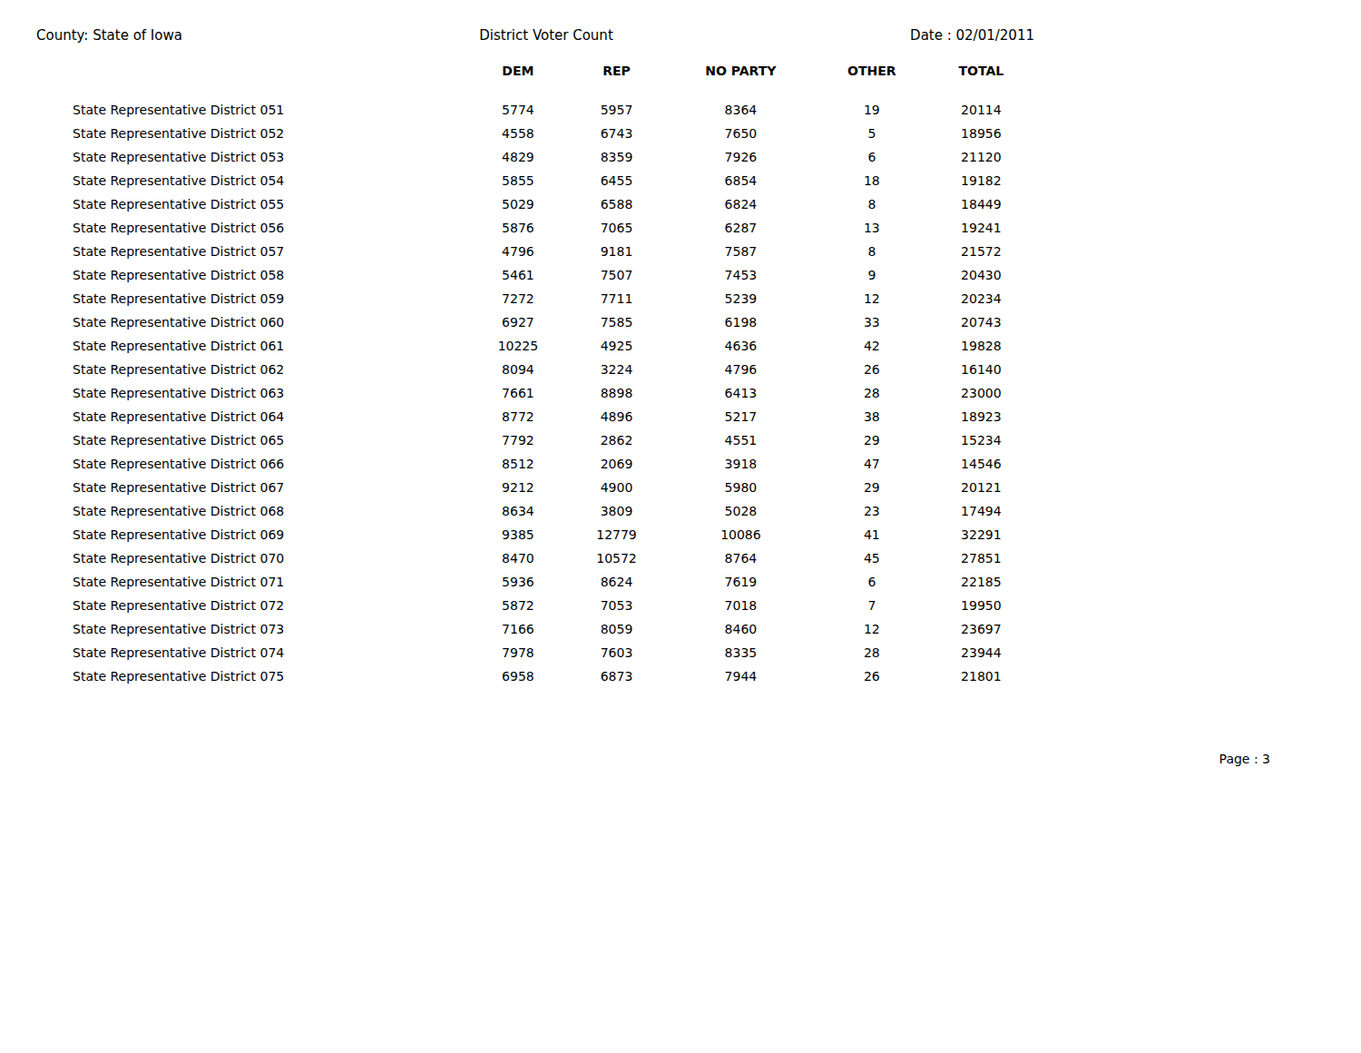County: State of Iowa District Voter Count Date : 02/01/2011
| | DEM | REP | NO PARTY | OTHER | TOTAL |
| --- | --- | --- | --- | --- | --- |
| State Representative District 051 | 5774 | 5957 | 8364 | 19 | 20114 |
| State Representative District 052 | 4558 | 6743 | 7650 | 5 | 18956 |
| State Representative District 053 | 4829 | 8359 | 7926 | 6 | 21120 |
| State Representative District 054 | 5855 | 6455 | 6854 | 18 | 19182 |
| State Representative District 055 | 5029 | 6588 | 6824 | 8 | 18449 |
| State Representative District 056 | 5876 | 7065 | 6287 | 13 | 19241 |
| State Representative District 057 | 4796 | 9181 | 7587 | 8 | 21572 |
| State Representative District 058 | 5461 | 7507 | 7453 | 9 | 20430 |
| State Representative District 059 | 7272 | 7711 | 5239 | 12 | 20234 |
| State Representative District 060 | 6927 | 7585 | 6198 | 33 | 20743 |
| State Representative District 061 | 10225 | 4925 | 4636 | 42 | 19828 |
| State Representative District 062 | 8094 | 3224 | 4796 | 26 | 16140 |
| State Representative District 063 | 7661 | 8898 | 6413 | 28 | 23000 |
| State Representative District 064 | 8772 | 4896 | 5217 | 38 | 18923 |
| State Representative District 065 | 7792 | 2862 | 4551 | 29 | 15234 |
| State Representative District 066 | 8512 | 2069 | 3918 | 47 | 14546 |
| State Representative District 067 | 9212 | 4900 | 5980 | 29 | 20121 |
| State Representative District 068 | 8634 | 3809 | 5028 | 23 | 17494 |
| State Representative District 069 | 9385 | 12779 | 10086 | 41 | 32291 |
| State Representative District 070 | 8470 | 10572 | 8764 | 45 | 27851 |
| State Representative District 071 | 5936 | 8624 | 7619 | 6 | 22185 |
| State Representative District 072 | 5872 | 7053 | 7018 | 7 | 19950 |
| State Representative District 073 | 7166 | 8059 | 8460 | 12 | 23697 |
| State Representative District 074 | 7978 | 7603 | 8335 | 28 | 23944 |
| State Representative District 075 | 6958 | 6873 | 7944 | 26 | 21801 |
Page : 3